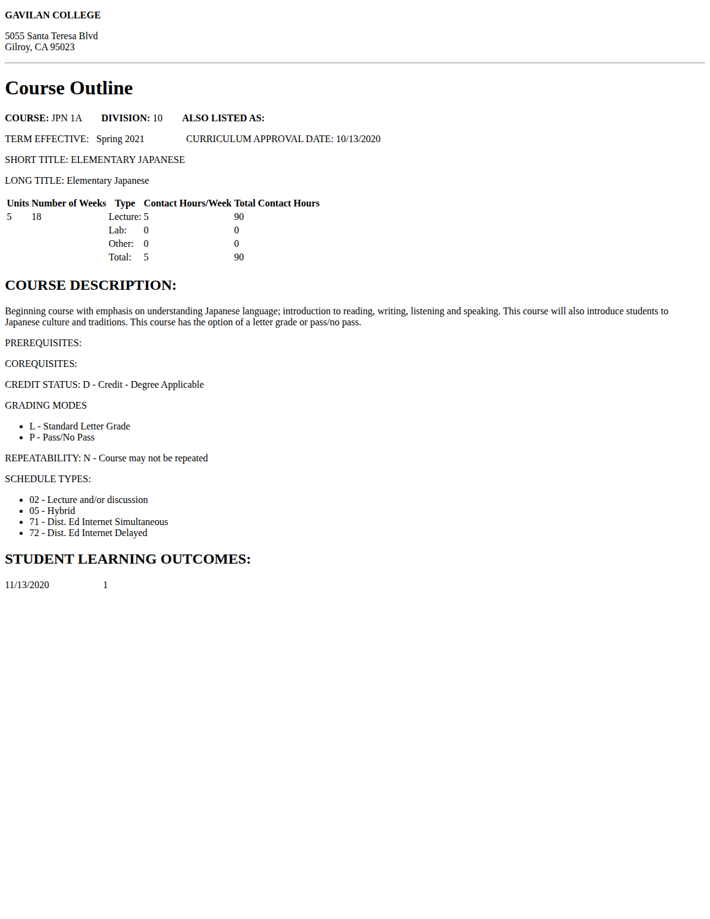GAVILAN COLLEGE
5055 Santa Teresa Blvd
Gilroy, CA 95023
Course Outline
COURSE: JPN 1A DIVISION: 10 ALSO LISTED AS:
TERM EFFECTIVE: Spring 2021 CURRICULUM APPROVAL DATE: 10/13/2020
SHORT TITLE: ELEMENTARY JAPANESE
LONG TITLE: Elementary Japanese
| Units | Number of Weeks | Type | Contact Hours/Week | Total Contact Hours |
| --- | --- | --- | --- | --- |
| 5 | 18 | Lecture: | 5 | 90 |
| | | Lab: | 0 | 0 |
| | | Other: | 0 | 0 |
| | | Total: | 5 | 90 |
COURSE DESCRIPTION:
Beginning course with emphasis on understanding Japanese language; introduction to reading, writing, listening and speaking. This course will also introduce students to Japanese culture and traditions. This course has the option of a letter grade or pass/no pass.
PREREQUISITES:
COREQUISITES:
CREDIT STATUS: D - Credit - Degree Applicable
GRADING MODES
L - Standard Letter Grade
P - Pass/No Pass
REPEATABILITY: N - Course may not be repeated
SCHEDULE TYPES:
02 - Lecture and/or discussion
05 - Hybrid
71 - Dist. Ed Internet Simultaneous
72 - Dist. Ed Internet Delayed
STUDENT LEARNING OUTCOMES:
11/13/2020 1